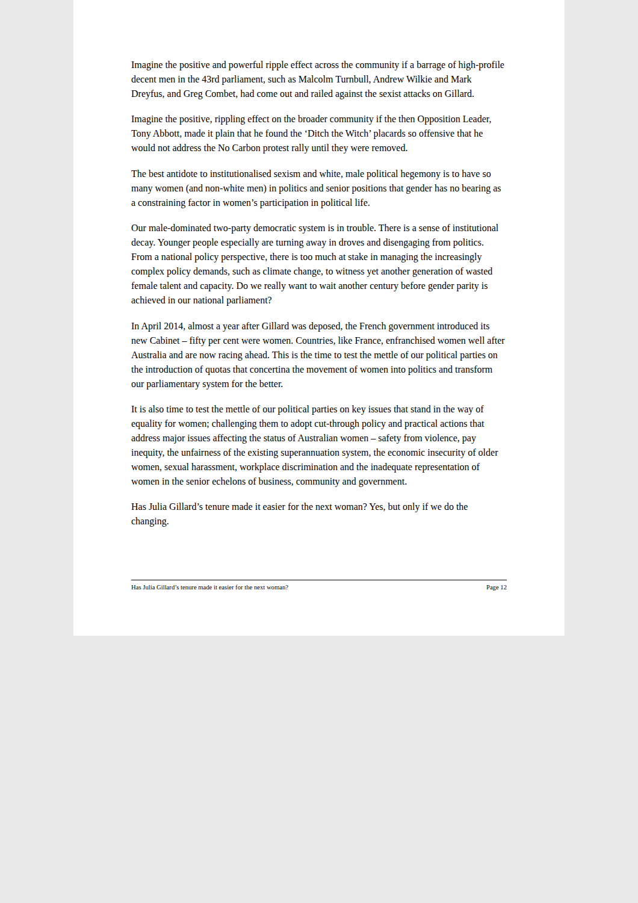Imagine the positive and powerful ripple effect across the community if a barrage of high-profile decent men in the 43rd parliament, such as Malcolm Turnbull, Andrew Wilkie and Mark Dreyfus, and Greg Combet, had come out and railed against the sexist attacks on Gillard.
Imagine the positive, rippling effect on the broader community if the then Opposition Leader, Tony Abbott, made it plain that he found the ‘Ditch the Witch’ placards so offensive that he would not address the No Carbon protest rally until they were removed.
The best antidote to institutionalised sexism and white, male political hegemony is to have so many women (and non-white men) in politics and senior positions that gender has no bearing as a constraining factor in women’s participation in political life.
Our male-dominated two-party democratic system is in trouble. There is a sense of institutional decay. Younger people especially are turning away in droves and disengaging from politics. From a national policy perspective, there is too much at stake in managing the increasingly complex policy demands, such as climate change, to witness yet another generation of wasted female talent and capacity. Do we really want to wait another century before gender parity is achieved in our national parliament?
In April 2014, almost a year after Gillard was deposed, the French government introduced its new Cabinet – fifty per cent were women. Countries, like France, enfranchised women well after Australia and are now racing ahead. This is the time to test the mettle of our political parties on the introduction of quotas that concertina the movement of women into politics and transform our parliamentary system for the better.
It is also time to test the mettle of our political parties on key issues that stand in the way of equality for women; challenging them to adopt cut-through policy and practical actions that address major issues affecting the status of Australian women – safety from violence, pay inequity, the unfairness of the existing superannuation system, the economic insecurity of older women, sexual harassment, workplace discrimination and the inadequate representation of women in the senior echelons of business, community and government.
Has Julia Gillard’s tenure made it easier for the next woman? Yes, but only if we do the changing.
Has Julia Gillard’s tenure made it easier for the next woman? Page 12